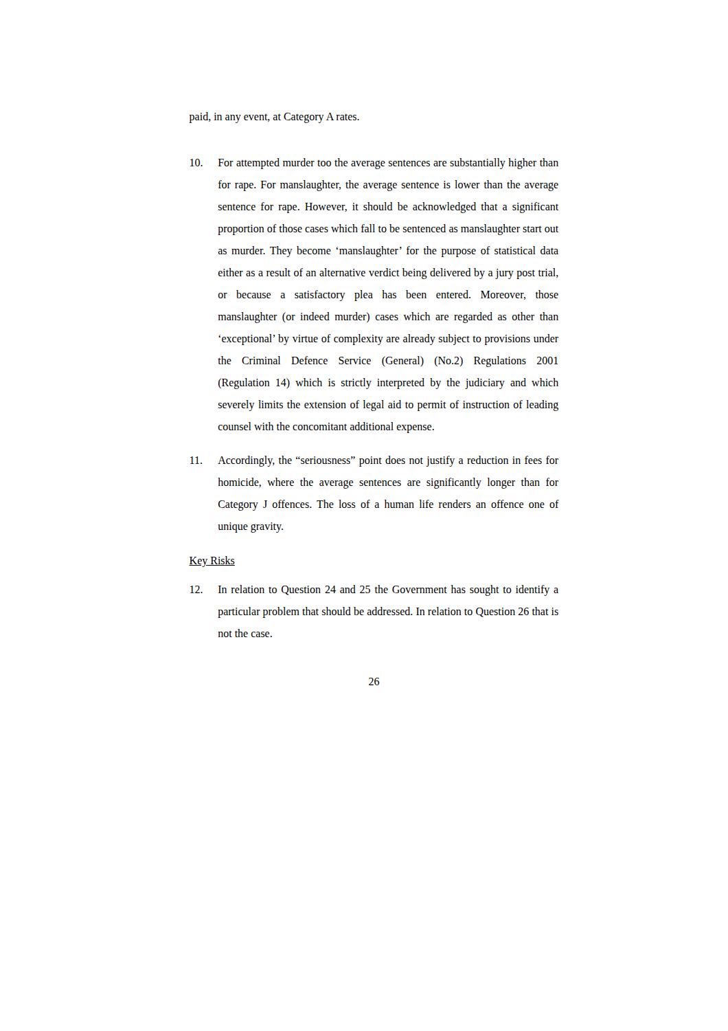paid, in any event, at Category A rates.
10. For attempted murder too the average sentences are substantially higher than for rape. For manslaughter, the average sentence is lower than the average sentence for rape. However, it should be acknowledged that a significant proportion of those cases which fall to be sentenced as manslaughter start out as murder. They become ‘manslaughter’ for the purpose of statistical data either as a result of an alternative verdict being delivered by a jury post trial, or because a satisfactory plea has been entered. Moreover, those manslaughter (or indeed murder) cases which are regarded as other than ‘exceptional’ by virtue of complexity are already subject to provisions under the Criminal Defence Service (General) (No.2) Regulations 2001 (Regulation 14) which is strictly interpreted by the judiciary and which severely limits the extension of legal aid to permit of instruction of leading counsel with the concomitant additional expense.
11. Accordingly, the “seriousness” point does not justify a reduction in fees for homicide, where the average sentences are significantly longer than for Category J offences. The loss of a human life renders an offence one of unique gravity.
Key Risks
12. In relation to Question 24 and 25 the Government has sought to identify a particular problem that should be addressed. In relation to Question 26 that is not the case.
26